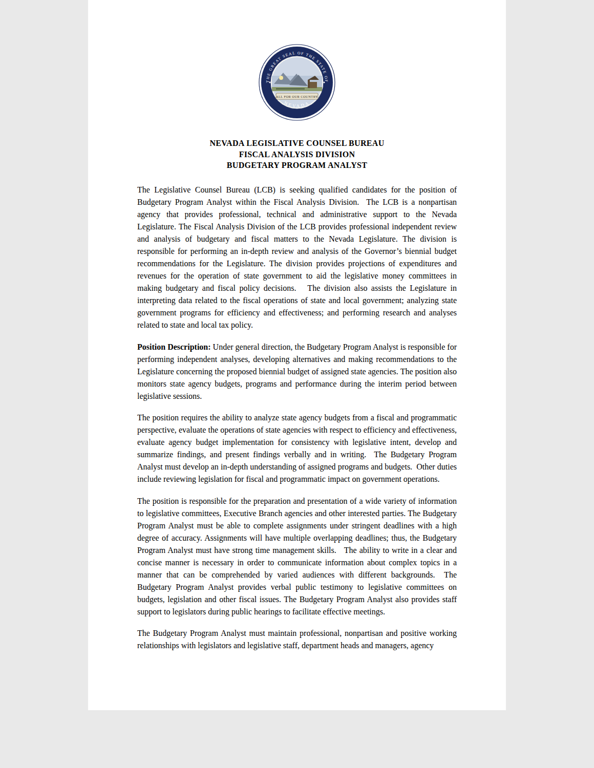ALL FOR OUR COUNTRY THE GREAT SEAL OF THE STATE OF NEVADA
NEVADA LEGISLATIVE COUNSEL BUREAU
FISCAL ANALYSIS DIVISION
BUDGETARY PROGRAM ANALYST
The Legislative Counsel Bureau (LCB) is seeking qualified candidates for the position of Budgetary Program Analyst within the Fiscal Analysis Division. The LCB is a nonpartisan agency that provides professional, technical and administrative support to the Nevada Legislature. The Fiscal Analysis Division of the LCB provides professional independent review and analysis of budgetary and fiscal matters to the Nevada Legislature. The division is responsible for performing an in-depth review and analysis of the Governor’s biennial budget recommendations for the Legislature. The division provides projections of expenditures and revenues for the operation of state government to aid the legislative money committees in making budgetary and fiscal policy decisions. The division also assists the Legislature in interpreting data related to the fiscal operations of state and local government; analyzing state government programs for efficiency and effectiveness; and performing research and analyses related to state and local tax policy.
Position Description: Under general direction, the Budgetary Program Analyst is responsible for performing independent analyses, developing alternatives and making recommendations to the Legislature concerning the proposed biennial budget of assigned state agencies. The position also monitors state agency budgets, programs and performance during the interim period between legislative sessions.
The position requires the ability to analyze state agency budgets from a fiscal and programmatic perspective, evaluate the operations of state agencies with respect to efficiency and effectiveness, evaluate agency budget implementation for consistency with legislative intent, develop and summarize findings, and present findings verbally and in writing. The Budgetary Program Analyst must develop an in-depth understanding of assigned programs and budgets. Other duties include reviewing legislation for fiscal and programmatic impact on government operations.
The position is responsible for the preparation and presentation of a wide variety of information to legislative committees, Executive Branch agencies and other interested parties. The Budgetary Program Analyst must be able to complete assignments under stringent deadlines with a high degree of accuracy. Assignments will have multiple overlapping deadlines; thus, the Budgetary Program Analyst must have strong time management skills. The ability to write in a clear and concise manner is necessary in order to communicate information about complex topics in a manner that can be comprehended by varied audiences with different backgrounds. The Budgetary Program Analyst provides verbal public testimony to legislative committees on budgets, legislation and other fiscal issues. The Budgetary Program Analyst also provides staff support to legislators during public hearings to facilitate effective meetings.
The Budgetary Program Analyst must maintain professional, nonpartisan and positive working relationships with legislators and legislative staff, department heads and managers, agency